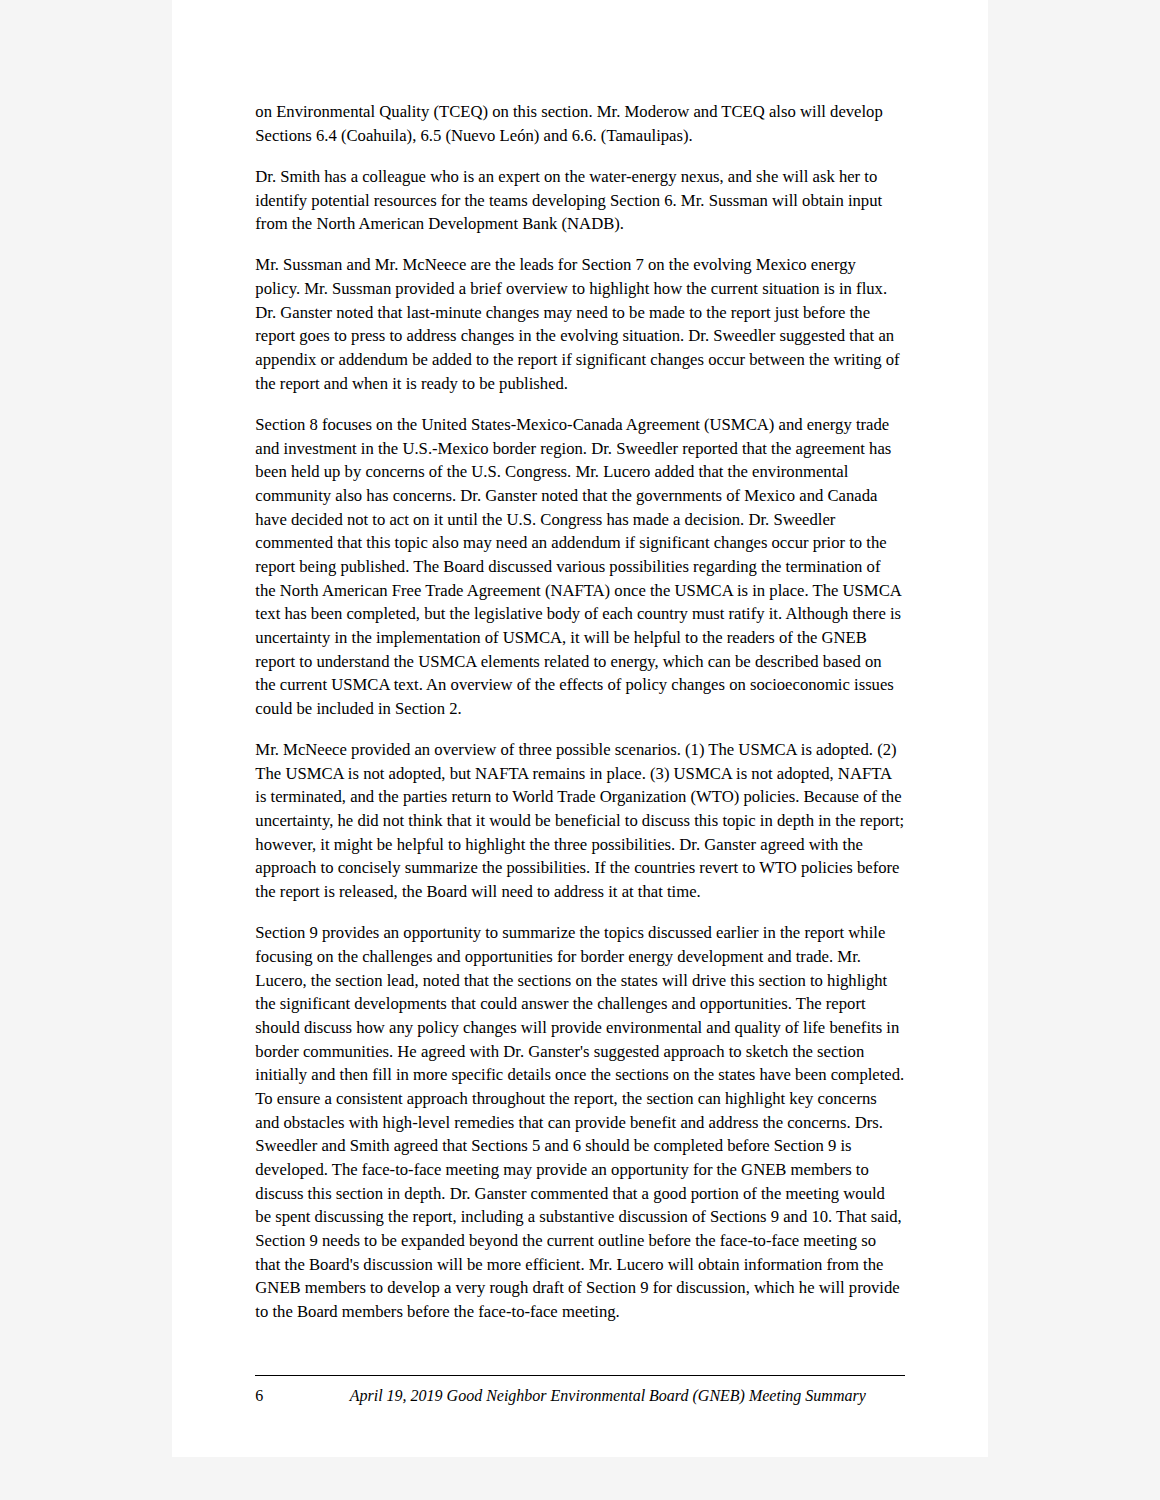on Environmental Quality (TCEQ) on this section. Mr. Moderow and TCEQ also will develop Sections 6.4 (Coahuila), 6.5 (Nuevo León) and 6.6. (Tamaulipas).
Dr. Smith has a colleague who is an expert on the water-energy nexus, and she will ask her to identify potential resources for the teams developing Section 6. Mr. Sussman will obtain input from the North American Development Bank (NADB).
Mr. Sussman and Mr. McNeece are the leads for Section 7 on the evolving Mexico energy policy. Mr. Sussman provided a brief overview to highlight how the current situation is in flux. Dr. Ganster noted that last-minute changes may need to be made to the report just before the report goes to press to address changes in the evolving situation. Dr. Sweedler suggested that an appendix or addendum be added to the report if significant changes occur between the writing of the report and when it is ready to be published.
Section 8 focuses on the United States-Mexico-Canada Agreement (USMCA) and energy trade and investment in the U.S.-Mexico border region. Dr. Sweedler reported that the agreement has been held up by concerns of the U.S. Congress. Mr. Lucero added that the environmental community also has concerns. Dr. Ganster noted that the governments of Mexico and Canada have decided not to act on it until the U.S. Congress has made a decision. Dr. Sweedler commented that this topic also may need an addendum if significant changes occur prior to the report being published. The Board discussed various possibilities regarding the termination of the North American Free Trade Agreement (NAFTA) once the USMCA is in place. The USMCA text has been completed, but the legislative body of each country must ratify it. Although there is uncertainty in the implementation of USMCA, it will be helpful to the readers of the GNEB report to understand the USMCA elements related to energy, which can be described based on the current USMCA text. An overview of the effects of policy changes on socioeconomic issues could be included in Section 2.
Mr. McNeece provided an overview of three possible scenarios. (1) The USMCA is adopted. (2) The USMCA is not adopted, but NAFTA remains in place. (3) USMCA is not adopted, NAFTA is terminated, and the parties return to World Trade Organization (WTO) policies. Because of the uncertainty, he did not think that it would be beneficial to discuss this topic in depth in the report; however, it might be helpful to highlight the three possibilities. Dr. Ganster agreed with the approach to concisely summarize the possibilities. If the countries revert to WTO policies before the report is released, the Board will need to address it at that time.
Section 9 provides an opportunity to summarize the topics discussed earlier in the report while focusing on the challenges and opportunities for border energy development and trade. Mr. Lucero, the section lead, noted that the sections on the states will drive this section to highlight the significant developments that could answer the challenges and opportunities. The report should discuss how any policy changes will provide environmental and quality of life benefits in border communities. He agreed with Dr. Ganster's suggested approach to sketch the section initially and then fill in more specific details once the sections on the states have been completed. To ensure a consistent approach throughout the report, the section can highlight key concerns and obstacles with high-level remedies that can provide benefit and address the concerns. Drs. Sweedler and Smith agreed that Sections 5 and 6 should be completed before Section 9 is developed. The face-to-face meeting may provide an opportunity for the GNEB members to discuss this section in depth. Dr. Ganster commented that a good portion of the meeting would be spent discussing the report, including a substantive discussion of Sections 9 and 10. That said, Section 9 needs to be expanded beyond the current outline before the face-to-face meeting so that the Board's discussion will be more efficient. Mr. Lucero will obtain information from the GNEB members to develop a very rough draft of Section 9 for discussion, which he will provide to the Board members before the face-to-face meeting.
6 April 19, 2019 Good Neighbor Environmental Board (GNEB) Meeting Summary